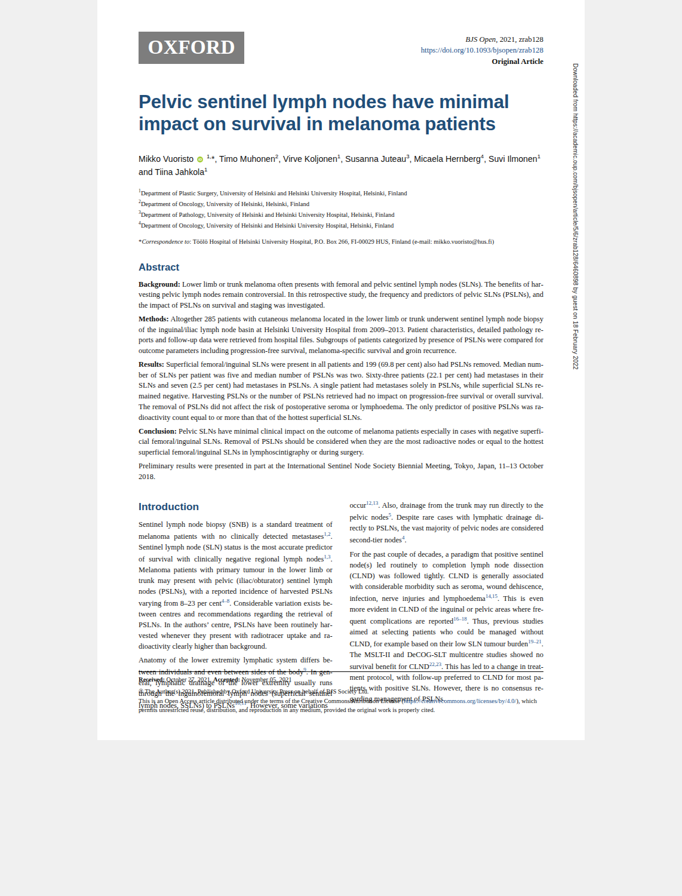Downloaded from https://academic.oup.com/bjsopen/article/5/6/zrab128/6460898 by guest on 18 February 2022
OXFORD
BJS Open, 2021, zrab128
https://doi.org/10.1093/bjsopen/zrab128
Original Article
Pelvic sentinel lymph nodes have minimal impact on survival in melanoma patients
Mikko Vuoristo 1,*, Timo Muhonen2, Virve Koljonen1, Susanna Juteau3, Micaela Hernberg4, Suvi Ilmonen1 and Tiina Jahkola1
1Department of Plastic Surgery, University of Helsinki and Helsinki University Hospital, Helsinki, Finland
2Department of Oncology, University of Helsinki, Helsinki, Finland
3Department of Pathology, University of Helsinki and Helsinki University Hospital, Helsinki, Finland
4Department of Oncology, University of Helsinki and Helsinki University Hospital, Helsinki, Finland
*Correspondence to: Töölö Hospital of Helsinki University Hospital, P.O. Box 266, FI-00029 HUS, Finland (e-mail: mikko.vuoristo@hus.fi)
Abstract
Background: Lower limb or trunk melanoma often presents with femoral and pelvic sentinel lymph nodes (SLNs). The benefits of harvesting pelvic lymph nodes remain controversial. In this retrospective study, the frequency and predictors of pelvic SLNs (PSLNs), and the impact of PSLNs on survival and staging was investigated.
Methods: Altogether 285 patients with cutaneous melanoma located in the lower limb or trunk underwent sentinel lymph node biopsy of the inguinal/iliac lymph node basin at Helsinki University Hospital from 2009–2013. Patient characteristics, detailed pathology reports and follow-up data were retrieved from hospital files. Subgroups of patients categorized by presence of PSLNs were compared for outcome parameters including progression-free survival, melanoma-specific survival and groin recurrence.
Results: Superficial femoral/inguinal SLNs were present in all patients and 199 (69.8 per cent) also had PSLNs removed. Median number of SLNs per patient was five and median number of PSLNs was two. Sixty-three patients (22.1 per cent) had metastases in their SLNs and seven (2.5 per cent) had metastases in PSLNs. A single patient had metastases solely in PSLNs, while superficial SLNs remained negative. Harvesting PSLNs or the number of PSLNs retrieved had no impact on progression-free survival or overall survival. The removal of PSLNs did not affect the risk of postoperative seroma or lymphoedema. The only predictor of positive PSLNs was radioactivity count equal to or more than that of the hottest superficial SLNs.
Conclusion: Pelvic SLNs have minimal clinical impact on the outcome of melanoma patients especially in cases with negative superficial femoral/inguinal SLNs. Removal of PSLNs should be considered when they are the most radioactive nodes or equal to the hottest superficial femoral/inguinal SLNs in lymphoscintigraphy or during surgery.
Preliminary results were presented in part at the International Sentinel Node Society Biennial Meeting, Tokyo, Japan, 11–13 October 2018.
Introduction
Sentinel lymph node biopsy (SNB) is a standard treatment of melanoma patients with no clinically detected metastases1,2. Sentinel lymph node (SLN) status is the most accurate predictor of survival with clinically negative regional lymph nodes1,3. Melanoma patients with primary tumour in the lower limb or trunk may present with pelvic (iliac/obturator) sentinel lymph nodes (PSLNs), with a reported incidence of harvested PSLNs varying from 8–23 per cent4–8. Considerable variation exists between centres and recommendations regarding the retrieval of PSLNs. In the authors’ centre, PSLNs have been routinely harvested whenever they present with radiotracer uptake and radioactivity clearly higher than background.
Anatomy of the lower extremity lymphatic system differs between individuals and even between sides of the body9. In general, lymphatic drainage of the lower extremity usually runs through the inguinofemoral lymph nodes (superficial sentinel lymph nodes, SSLNs) to PSLNs10,11. However, some variations
occur12,13. Also, drainage from the trunk may run directly to the pelvic nodes5. Despite rare cases with lymphatic drainage directly to PSLNs, the vast majority of pelvic nodes are considered second-tier nodes4.
For the past couple of decades, a paradigm that positive sentinel node(s) led routinely to completion lymph node dissection (CLND) was followed tightly. CLND is generally associated with considerable morbidity such as seroma, wound dehiscence, infection, nerve injuries and lymphoedema14,15. This is even more evident in CLND of the inguinal or pelvic areas where frequent complications are reported16–18. Thus, previous studies aimed at selecting patients who could be managed without CLND, for example based on their low SLN tumour burden19–21. The MSLT-II and DeCOG-SLT multicentre studies showed no survival benefit for CLND22,23. This has led to a change in treatment protocol, with follow-up preferred to CLND for most patients with positive SLNs. However, there is no consensus regarding management of PSLNs.
Received: October 27, 2021. Accepted: November 05, 2021
© The Author(s) 2021. Published by Oxford University Press on behalf of BJS Society Ltd.
This is an Open Access article distributed under the terms of the Creative Commons Attribution License (https://creativecommons.org/licenses/by/4.0/), which permits unrestricted reuse, distribution, and reproduction in any medium, provided the original work is properly cited.